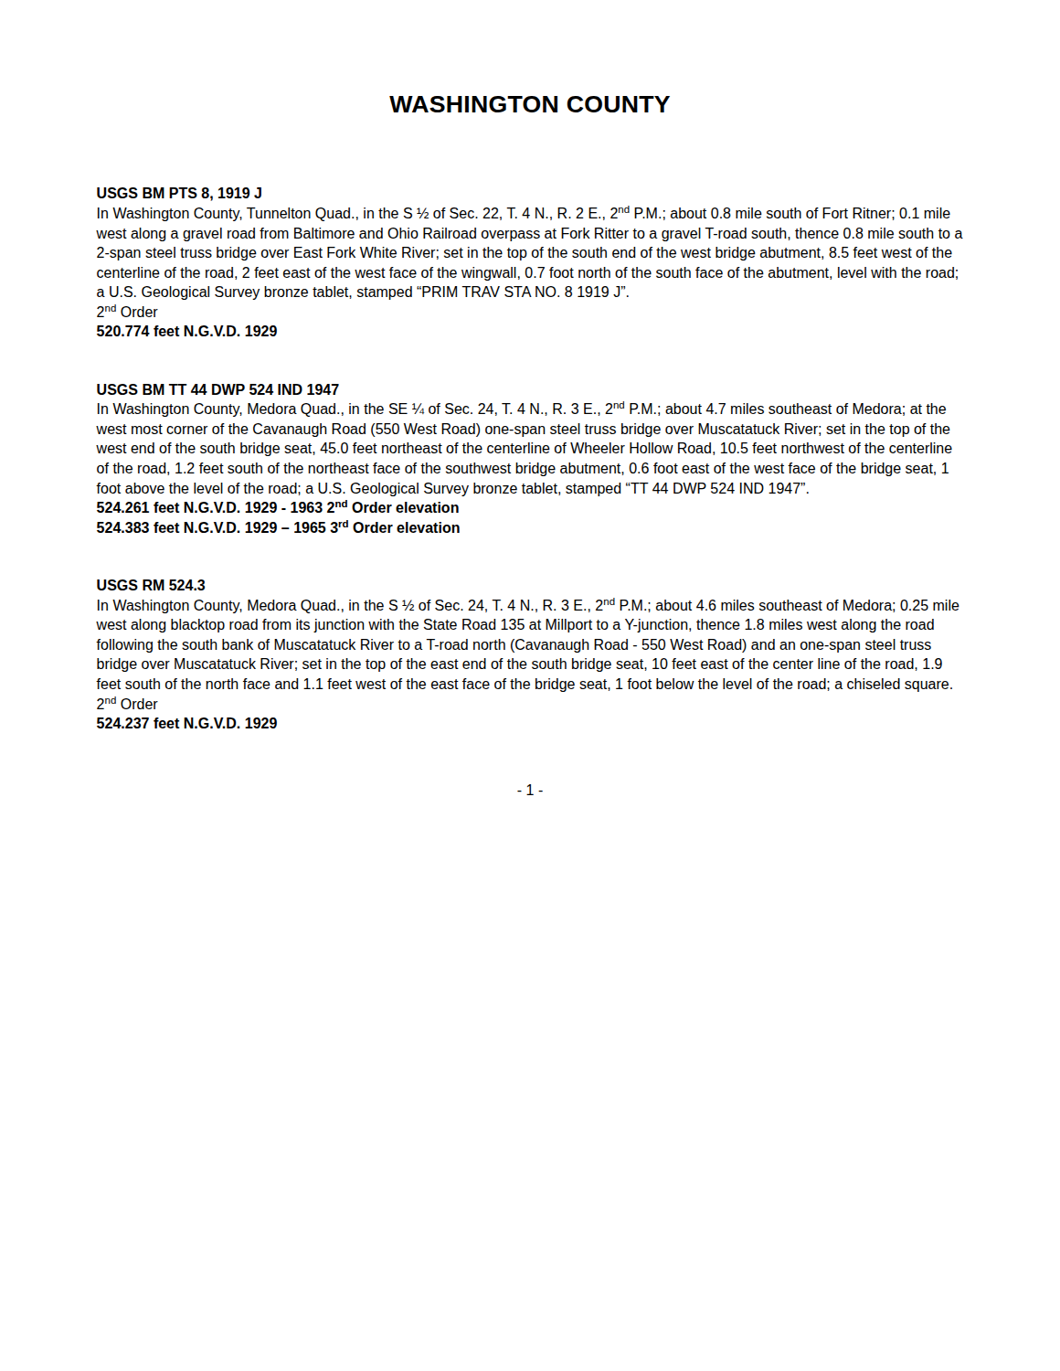WASHINGTON COUNTY
USGS BM PTS 8, 1919 J
In Washington County, Tunnelton Quad., in the S ½ of Sec. 22, T. 4 N., R. 2 E., 2nd P.M.; about 0.8 mile south of Fort Ritner; 0.1 mile west along a gravel road from Baltimore and Ohio Railroad overpass at Fork Ritter to a gravel T-road south, thence 0.8 mile south to a 2-span steel truss bridge over East Fork White River; set in the top of the south end of the west bridge abutment, 8.5 feet west of the centerline of the road, 2 feet east of the west face of the wingwall, 0.7 foot north of the south face of the abutment, level with the road; a U.S. Geological Survey bronze tablet, stamped “PRIM TRAV STA NO. 8 1919 J”.
2nd Order
520.774 feet N.G.V.D. 1929
USGS BM TT 44 DWP 524 IND 1947
In Washington County, Medora Quad., in the SE ¼ of Sec. 24, T. 4 N., R. 3 E., 2nd P.M.; about 4.7 miles southeast of Medora; at the west most corner of the Cavanaugh Road (550 West Road) one-span steel truss bridge over Muscatatuck River; set in the top of the west end of the south bridge seat, 45.0 feet northeast of the centerline of Wheeler Hollow Road, 10.5 feet northwest of the centerline of the road, 1.2 feet south of the northeast face of the southwest bridge abutment, 0.6 foot east of the west face of the bridge seat, 1 foot above the level of the road; a U.S. Geological Survey bronze tablet, stamped “TT 44 DWP 524 IND 1947”.
524.261 feet N.G.V.D. 1929 - 1963 2nd Order elevation
524.383 feet N.G.V.D. 1929 – 1965 3rd Order elevation
USGS RM 524.3
In Washington County, Medora Quad., in the S ½ of Sec. 24, T. 4 N., R. 3 E., 2nd P.M.; about 4.6 miles southeast of Medora; 0.25 mile west along blacktop road from its junction with the State Road 135 at Millport to a Y-junction, thence 1.8 miles west along the road following the south bank of Muscatatuck River to a T-road north (Cavanaugh Road - 550 West Road) and an one-span steel truss bridge over Muscatatuck River; set in the top of the east end of the south bridge seat, 10 feet east of the center line of the road, 1.9 feet south of the north face and 1.1 feet west of the east face of the bridge seat, 1 foot below the level of the road; a chiseled square.
2nd Order
524.237 feet N.G.V.D. 1929
- 1 -